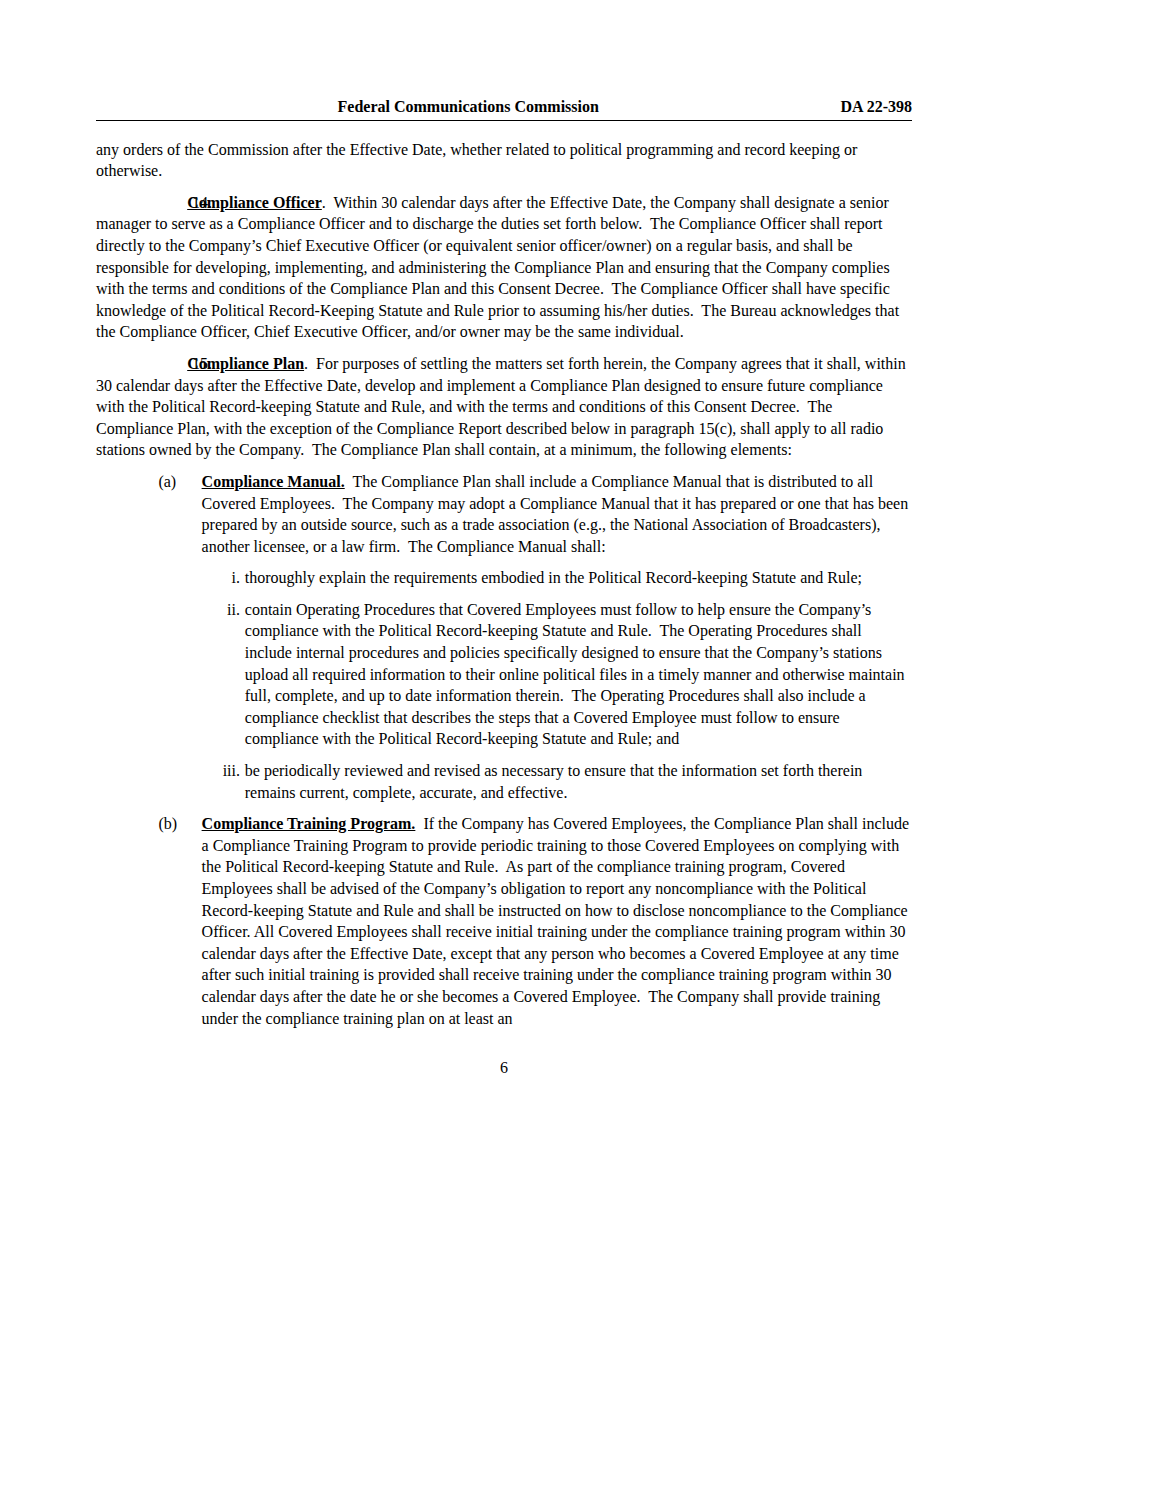Federal Communications Commission
DA 22-398
any orders of the Commission after the Effective Date, whether related to political programming and record keeping or otherwise.
14. Compliance Officer. Within 30 calendar days after the Effective Date, the Company shall designate a senior manager to serve as a Compliance Officer and to discharge the duties set forth below. The Compliance Officer shall report directly to the Company’s Chief Executive Officer (or equivalent senior officer/owner) on a regular basis, and shall be responsible for developing, implementing, and administering the Compliance Plan and ensuring that the Company complies with the terms and conditions of the Compliance Plan and this Consent Decree. The Compliance Officer shall have specific knowledge of the Political Record-Keeping Statute and Rule prior to assuming his/her duties. The Bureau acknowledges that the Compliance Officer, Chief Executive Officer, and/or owner may be the same individual.
15. Compliance Plan. For purposes of settling the matters set forth herein, the Company agrees that it shall, within 30 calendar days after the Effective Date, develop and implement a Compliance Plan designed to ensure future compliance with the Political Record-keeping Statute and Rule, and with the terms and conditions of this Consent Decree. The Compliance Plan, with the exception of the Compliance Report described below in paragraph 15(c), shall apply to all radio stations owned by the Company. The Compliance Plan shall contain, at a minimum, the following elements:
(a) Compliance Manual. The Compliance Plan shall include a Compliance Manual that is distributed to all Covered Employees. The Company may adopt a Compliance Manual that it has prepared or one that has been prepared by an outside source, such as a trade association (e.g., the National Association of Broadcasters), another licensee, or a law firm. The Compliance Manual shall:
i. thoroughly explain the requirements embodied in the Political Record-keeping Statute and Rule;
ii. contain Operating Procedures that Covered Employees must follow to help ensure the Company’s compliance with the Political Record-keeping Statute and Rule. The Operating Procedures shall include internal procedures and policies specifically designed to ensure that the Company’s stations upload all required information to their online political files in a timely manner and otherwise maintain full, complete, and up to date information therein. The Operating Procedures shall also include a compliance checklist that describes the steps that a Covered Employee must follow to ensure compliance with the Political Record-keeping Statute and Rule; and
iii. be periodically reviewed and revised as necessary to ensure that the information set forth therein remains current, complete, accurate, and effective.
(b) Compliance Training Program. If the Company has Covered Employees, the Compliance Plan shall include a Compliance Training Program to provide periodic training to those Covered Employees on complying with the Political Record-keeping Statute and Rule. As part of the compliance training program, Covered Employees shall be advised of the Company’s obligation to report any noncompliance with the Political Record-keeping Statute and Rule and shall be instructed on how to disclose noncompliance to the Compliance Officer. All Covered Employees shall receive initial training under the compliance training program within 30 calendar days after the Effective Date, except that any person who becomes a Covered Employee at any time after such initial training is provided shall receive training under the compliance training program within 30 calendar days after the date he or she becomes a Covered Employee. The Company shall provide training under the compliance training plan on at least an
6